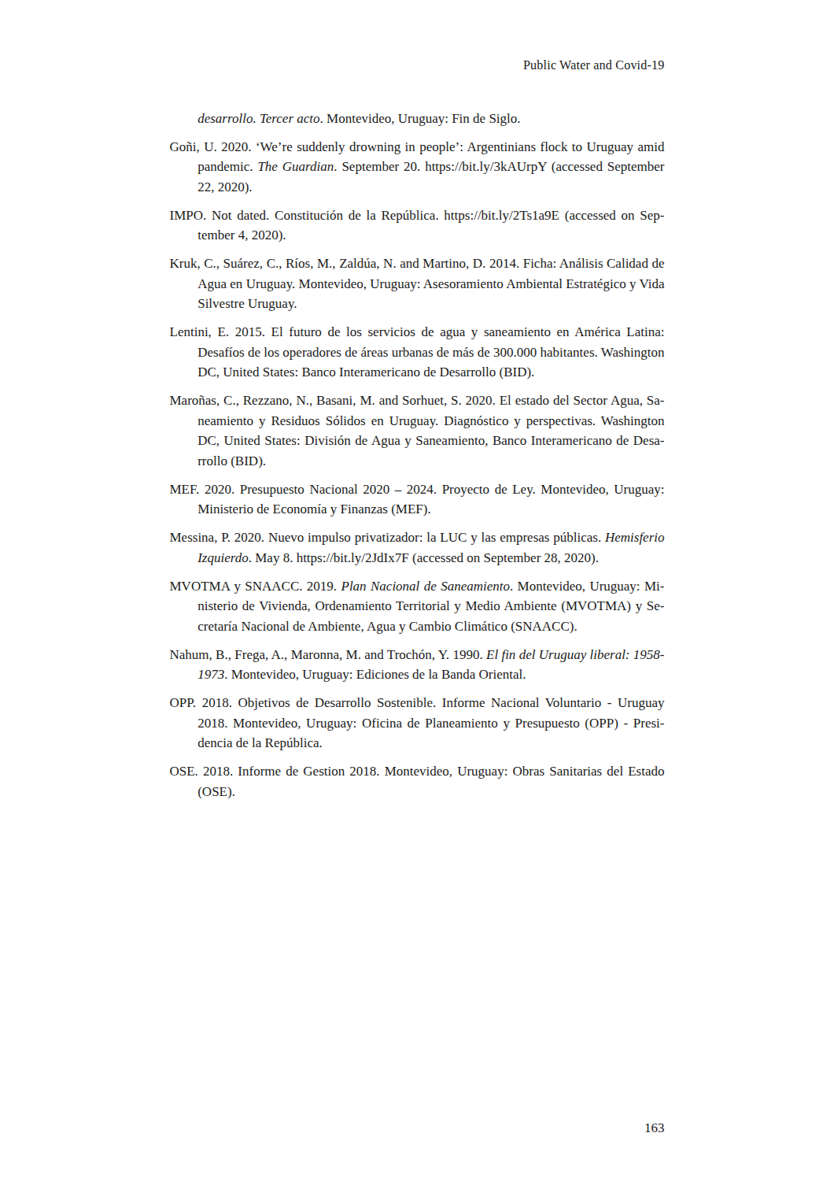Public Water and Covid-19
desarrollo. Tercer acto. Montevideo, Uruguay: Fin de Siglo.
Goñi, U. 2020. ‘We’re suddenly drowning in people’: Argentinians flock to Uruguay amid pandemic. The Guardian. September 20. https://bit.ly/3kAUrpY (accessed September 22, 2020).
IMPO. Not dated. Constitución de la República. https://bit.ly/2Ts1a9E (accessed on September 4, 2020).
Kruk, C., Suárez, C., Ríos, M., Zaldúa, N. and Martino, D. 2014. Ficha: Análisis Calidad de Agua en Uruguay. Montevideo, Uruguay: Asesoramiento Ambiental Estratégico y Vida Silvestre Uruguay.
Lentini, E. 2015. El futuro de los servicios de agua y saneamiento en América Latina: Desafíos de los operadores de áreas urbanas de más de 300.000 habitantes. Washington DC, United States: Banco Interamericano de Desarrollo (BID).
Maroñas, C., Rezzano, N., Basani, M. and Sorhuet, S. 2020. El estado del Sector Agua, Saneamiento y Residuos Sólidos en Uruguay. Diagnóstico y perspectivas. Washington DC, United States: División de Agua y Saneamiento, Banco Interamericano de Desarrollo (BID).
MEF. 2020. Presupuesto Nacional 2020 – 2024. Proyecto de Ley. Montevideo, Uruguay: Ministerio de Economía y Finanzas (MEF).
Messina, P. 2020. Nuevo impulso privatizador: la LUC y las empresas públicas. Hemisferio Izquierdo. May 8. https://bit.ly/2JdIx7F (accessed on September 28, 2020).
MVOTMA y SNAACC. 2019. Plan Nacional de Saneamiento. Montevideo, Uruguay: Ministerio de Vivienda, Ordenamiento Territorial y Medio Ambiente (MVOTMA) y Secretaría Nacional de Ambiente, Agua y Cambio Climático (SNAACC).
Nahum, B., Frega, A., Maronna, M. and Trochón, Y. 1990. El fin del Uruguay liberal: 1958-1973. Montevideo, Uruguay: Ediciones de la Banda Oriental.
OPP. 2018. Objetivos de Desarrollo Sostenible. Informe Nacional Voluntario - Uruguay 2018. Montevideo, Uruguay: Oficina de Planeamiento y Presupuesto (OPP) - Presidencia de la República.
OSE. 2018. Informe de Gestion 2018. Montevideo, Uruguay: Obras Sanitarias del Estado (OSE).
163